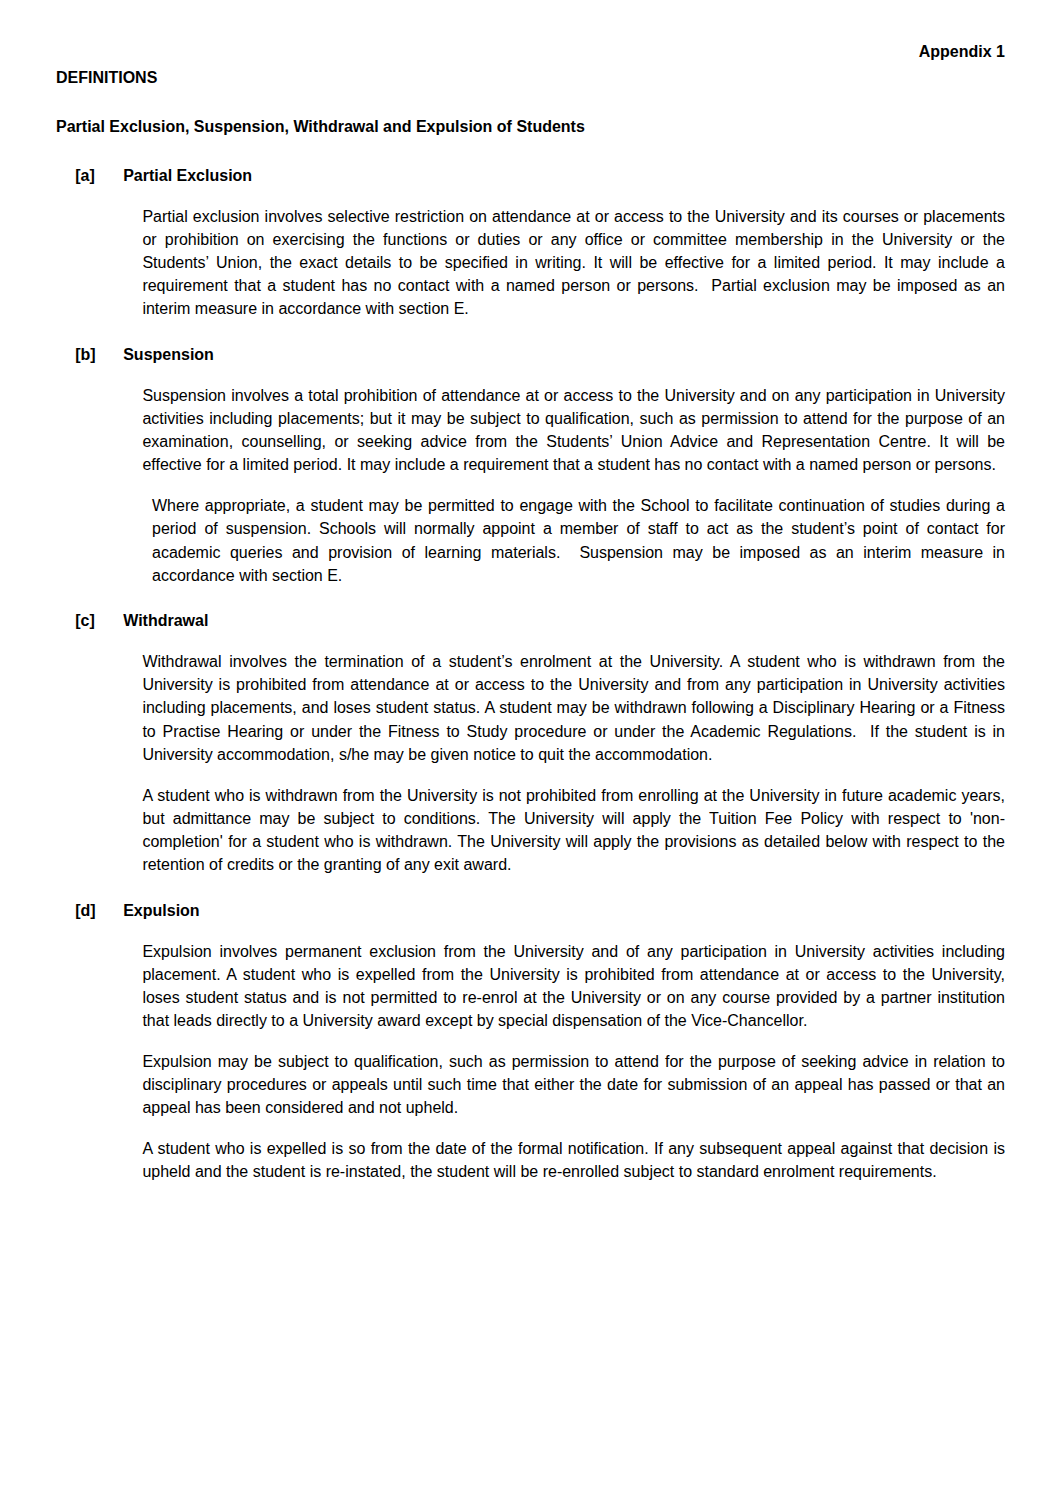Appendix 1
DEFINITIONS
Partial Exclusion, Suspension, Withdrawal and Expulsion of Students
[a] Partial Exclusion
Partial exclusion involves selective restriction on attendance at or access to the University and its courses or placements or prohibition on exercising the functions or duties or any office or committee membership in the University or the Students’ Union, the exact details to be specified in writing. It will be effective for a limited period. It may include a requirement that a student has no contact with a named person or persons. Partial exclusion may be imposed as an interim measure in accordance with section E.
[b] Suspension
Suspension involves a total prohibition of attendance at or access to the University and on any participation in University activities including placements; but it may be subject to qualification, such as permission to attend for the purpose of an examination, counselling, or seeking advice from the Students’ Union Advice and Representation Centre. It will be effective for a limited period. It may include a requirement that a student has no contact with a named person or persons.
Where appropriate, a student may be permitted to engage with the School to facilitate continuation of studies during a period of suspension. Schools will normally appoint a member of staff to act as the student’s point of contact for academic queries and provision of learning materials. Suspension may be imposed as an interim measure in accordance with section E.
[c] Withdrawal
Withdrawal involves the termination of a student’s enrolment at the University. A student who is withdrawn from the University is prohibited from attendance at or access to the University and from any participation in University activities including placements, and loses student status. A student may be withdrawn following a Disciplinary Hearing or a Fitness to Practise Hearing or under the Fitness to Study procedure or under the Academic Regulations. If the student is in University accommodation, s/he may be given notice to quit the accommodation.
A student who is withdrawn from the University is not prohibited from enrolling at the University in future academic years, but admittance may be subject to conditions. The University will apply the Tuition Fee Policy with respect to 'non-completion' for a student who is withdrawn. The University will apply the provisions as detailed below with respect to the retention of credits or the granting of any exit award.
[d] Expulsion
Expulsion involves permanent exclusion from the University and of any participation in University activities including placement. A student who is expelled from the University is prohibited from attendance at or access to the University, loses student status and is not permitted to re-enrol at the University or on any course provided by a partner institution that leads directly to a University award except by special dispensation of the Vice-Chancellor.
Expulsion may be subject to qualification, such as permission to attend for the purpose of seeking advice in relation to disciplinary procedures or appeals until such time that either the date for submission of an appeal has passed or that an appeal has been considered and not upheld.
A student who is expelled is so from the date of the formal notification. If any subsequent appeal against that decision is upheld and the student is re-instated, the student will be re-enrolled subject to standard enrolment requirements.